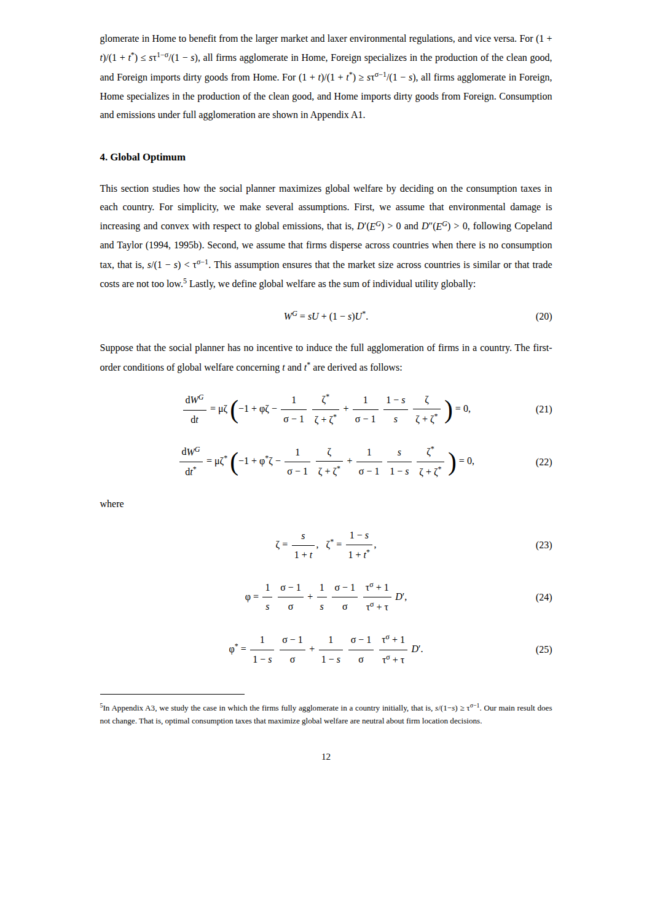glomerate in Home to benefit from the larger market and laxer environmental regulations, and vice versa. For (1 + t)/(1 + t*) ≤ sτ1−σ/(1 − s), all firms agglomerate in Home, Foreign specializes in the production of the clean good, and Foreign imports dirty goods from Home. For (1 + t)/(1 + t*) ≥ sτσ−1/(1 − s), all firms agglomerate in Foreign, Home specializes in the production of the clean good, and Home imports dirty goods from Foreign. Consumption and emissions under full agglomeration are shown in Appendix A1.
4. Global Optimum
This section studies how the social planner maximizes global welfare by deciding on the consumption taxes in each country. For simplicity, we make several assumptions. First, we assume that environmental damage is increasing and convex with respect to global emissions, that is, D′(EG) > 0 and D″(EG) > 0, following Copeland and Taylor (1994, 1995b). Second, we assume that firms disperse across countries when there is no consumption tax, that is, s/(1 − s) < τσ−1. This assumption ensures that the market size across countries is similar or that trade costs are not too low.5 Lastly, we define global welfare as the sum of individual utility globally:
WG = sU + (1 − s)U*. (20)
Suppose that the social planner has no incentive to induce the full agglomeration of firms in a country. The first-order conditions of global welfare concerning t and t* are derived as follows:
dWG dt = μζ (−1 + φζ − 1 σ − 1 ζ*ζ + ζ* + 1 σ − 1 1 − s s ζζ + ζ* ) = 0, (21)
dWG dt* = μζ* (−1 + φ*ζ − 1 σ − 1 ζζ + ζ* + 1 σ − 1 s 1 − s ζ*ζ + ζ* ) = 0, (22)
where
ζ = s 1 + t, ζ* = 1 − s 1 + t*, (23)
φ = 1 s σ − 1 σ + 1 s σ − 1 σ τσ + 1 τσ + τ D′, (24)
φ* = 11 − s σ − 1 σ + 11 − s σ − 1 σ τσ + 1 τσ + τ D′. (25)
5In Appendix A3, we study the case in which the firms fully agglomerate in a country initially, that is, s/(1−s) ≥ τσ−1. Our main result does not change. That is, optimal consumption taxes that maximize global welfare are neutral about firm location decisions.
12